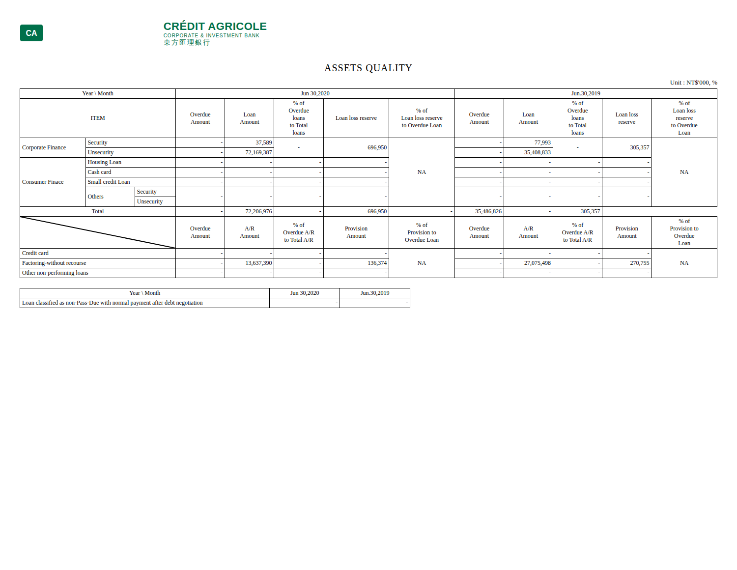| CA | CRÉDIT AGRICOLE CORPORATE & INVESTMENT BANK 東方匯理銀行 |
ASSETS QUALITY
Unit : NT$'000, %
| Year \ Month | Jun 30,2020 | Jun.30,2019 |
| ITEM | Overdue Amount | Loan Amount | % of Overdue loans to Total loans | Loan loss reserve | % of Loan loss reserve to Overdue Loan | Overdue Amount | Loan Amount | % of Overdue loans to Total loans | Loan loss reserve | % of Loan loss reserve to Overdue Loan |
| Corporate Finance | Security | - | 37,589 | - | 696,950 | NA | - | 77,993 | - | 305,357 | NA |
| Unsecurity | - | 72,169,387 | - | 35,408,833 |
| Consumer Finace | Housing Loan | - | - | - | - | - | - | - | - |
| Cash card | - | - | - | - | - | - | - | - |
| Small credit Loan | - | - | - | - | - | - | - | - |
| Others | Security | - | - | - | - | - | - | - | - |
| Unsecurity |
| Total | - | 72,206,976 | - | 696,950 | - | 35,486,826 | - | 305,357 |
| | Overdue Amount | A/R Amount | % of Overdue A/R to Total A/R | Provision Amount | % of Provision to Overdue Loan | Overdue Amount | A/R Amount | % of Overdue A/R to Total A/R | Provision Amount | % of Provision to Overdue Loan |
| Credit card | - | - | - | - | NA | - | - | - | - | NA |
| Factoring-without recourse | - | 13,637,390 | - | 136,374 | - | 27,075,498 | - | 270,755 |
| Other non-performing loans | - | - | - | - | - | - | - | - |
| Year \ Month | Jun 30,2020 | Jun.30,2019 |
| Loan classified as non-Pass-Due with normal payment after debt negotiation | - | - |